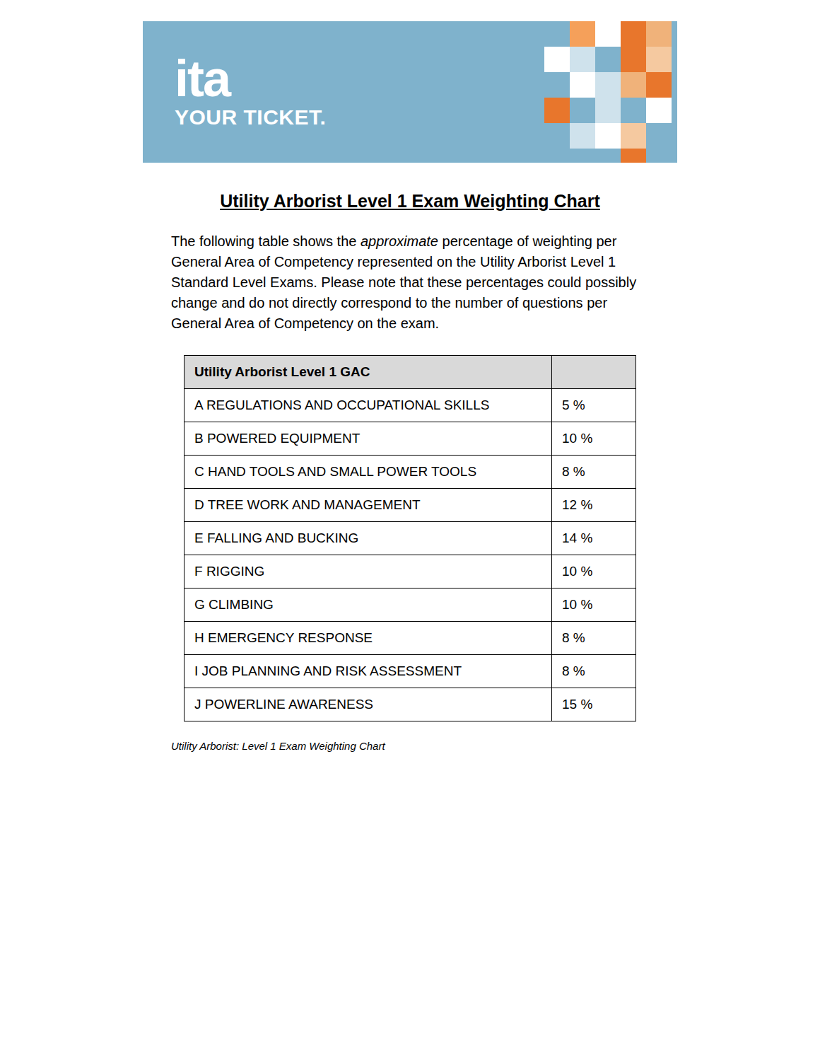ita YOUR TICKET.
Utility Arborist Level 1 Exam Weighting Chart
The following table shows the approximate percentage of weighting per General Area of Competency represented on the Utility Arborist Level 1 Standard Level Exams. Please note that these percentages could possibly change and do not directly correspond to the number of questions per General Area of Competency on the exam.
| Utility Arborist Level 1 GAC | |
| A REGULATIONS AND OCCUPATIONAL SKILLS | 5 % |
| B POWERED EQUIPMENT | 10 % |
| C HAND TOOLS AND SMALL POWER TOOLS | 8 % |
| D TREE WORK AND MANAGEMENT | 12 % |
| E FALLING AND BUCKING | 14 % |
| F RIGGING | 10 % |
| G CLIMBING | 10 % |
| H EMERGENCY RESPONSE | 8 % |
| I JOB PLANNING AND RISK ASSESSMENT | 8 % |
| J POWERLINE AWARENESS | 15 % |
Utility Arborist: Level 1 Exam Weighting Chart